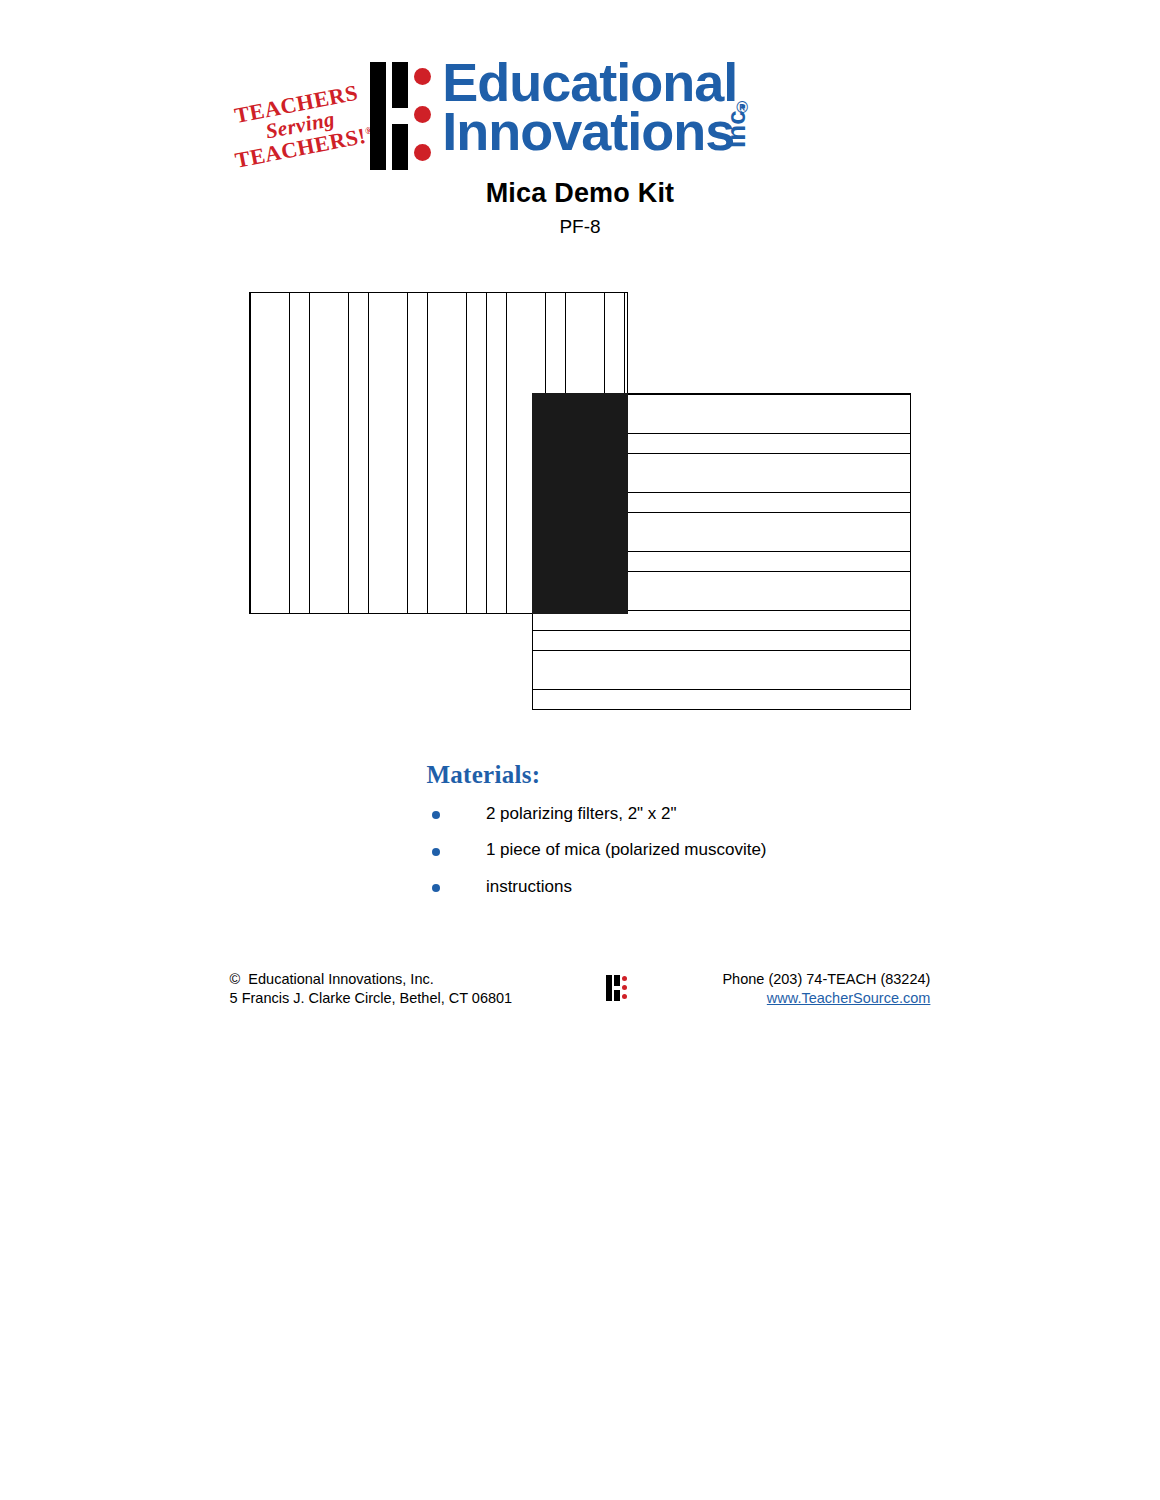TEACHERS Serving TEACHERS!®
Educational Innovations®Inc.
Mica Demo Kit
PF-8
Materials:
2 polarizing filters, 2" x 2"
1 piece of mica (polarized muscovite)
instructions
© Educational Innovations, Inc.
5 Francis J. Clarke Circle, Bethel, CT 06801
Phone (203) 74-TEACH (83224)
www.TeacherSource.com